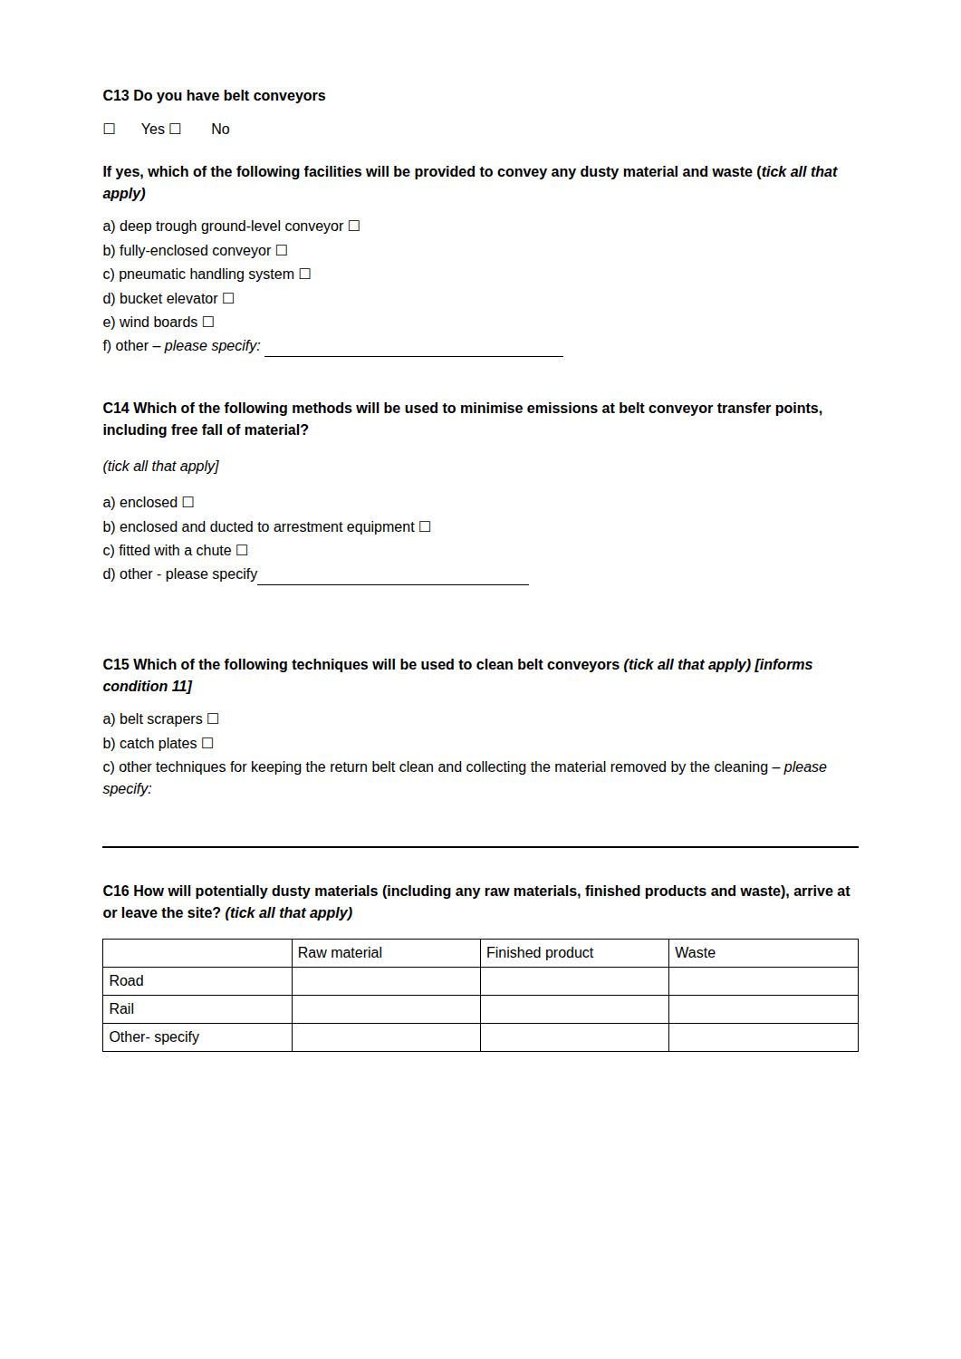C13 Do you have belt conveyors
☐ Yes ☐ No
If yes, which of the following facilities will be provided to convey any dusty material and waste (tick all that apply)
a) deep trough ground-level conveyor ☐
b) fully-enclosed conveyor ☐
c) pneumatic handling system ☐
d) bucket elevator ☐
e) wind boards ☐
f) other – please specify:
C14 Which of the following methods will be used to minimise emissions at belt conveyor transfer points, including free fall of material?
(tick all that apply]
a) enclosed ☐
b) enclosed and ducted to arrestment equipment ☐
c) fitted with a chute ☐
d) other - please specify
C15 Which of the following techniques will be used to clean belt conveyors (tick all that apply) [informs condition 11]
a) belt scrapers ☐
b) catch plates ☐
c) other techniques for keeping the return belt clean and collecting the material removed by the cleaning – please specify:
C16 How will potentially dusty materials (including any raw materials, finished products and waste), arrive at or leave the site? (tick all that apply)
| | Raw material | Finished product | Waste |
| --- | --- | --- | --- |
| Road | | | |
| Rail | | | |
| Other- specify | | | |